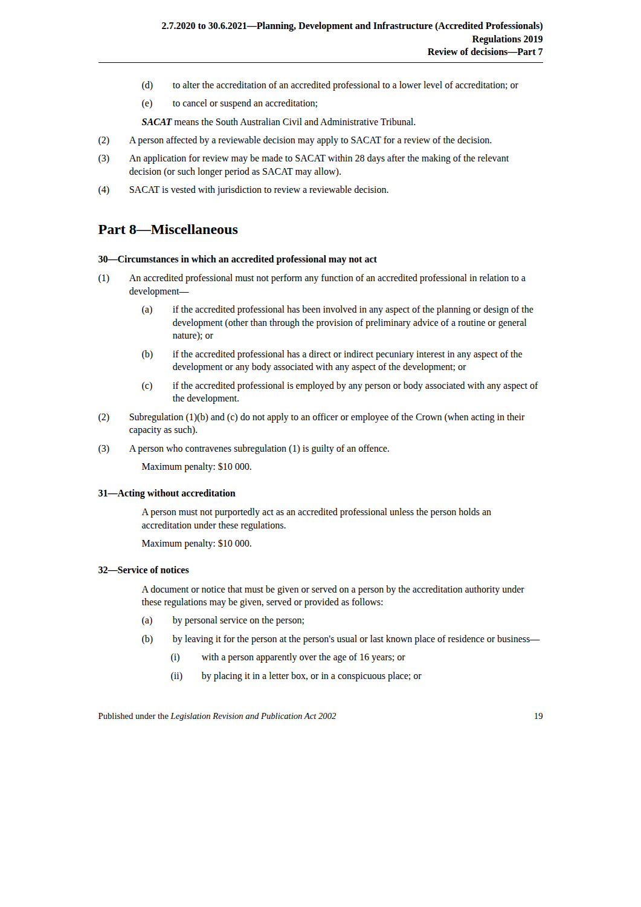2.7.2020 to 30.6.2021—Planning, Development and Infrastructure (Accredited Professionals) Regulations 2019 Review of decisions—Part 7
(d) to alter the accreditation of an accredited professional to a lower level of accreditation; or
(e) to cancel or suspend an accreditation;
SACAT means the South Australian Civil and Administrative Tribunal.
(2) A person affected by a reviewable decision may apply to SACAT for a review of the decision.
(3) An application for review may be made to SACAT within 28 days after the making of the relevant decision (or such longer period as SACAT may allow).
(4) SACAT is vested with jurisdiction to review a reviewable decision.
Part 8—Miscellaneous
30—Circumstances in which an accredited professional may not act
(1) An accredited professional must not perform any function of an accredited professional in relation to a development—
(a) if the accredited professional has been involved in any aspect of the planning or design of the development (other than through the provision of preliminary advice of a routine or general nature); or
(b) if the accredited professional has a direct or indirect pecuniary interest in any aspect of the development or any body associated with any aspect of the development; or
(c) if the accredited professional is employed by any person or body associated with any aspect of the development.
(2) Subregulation (1)(b) and (c) do not apply to an officer or employee of the Crown (when acting in their capacity as such).
(3) A person who contravenes subregulation (1) is guilty of an offence.
Maximum penalty: $10 000.
31—Acting without accreditation
A person must not purportedly act as an accredited professional unless the person holds an accreditation under these regulations.
Maximum penalty: $10 000.
32—Service of notices
A document or notice that must be given or served on a person by the accreditation authority under these regulations may be given, served or provided as follows:
(a) by personal service on the person;
(b) by leaving it for the person at the person's usual or last known place of residence or business—
(i) with a person apparently over the age of 16 years; or
(ii) by placing it in a letter box, or in a conspicuous place; or
Published under the Legislation Revision and Publication Act 2002
19